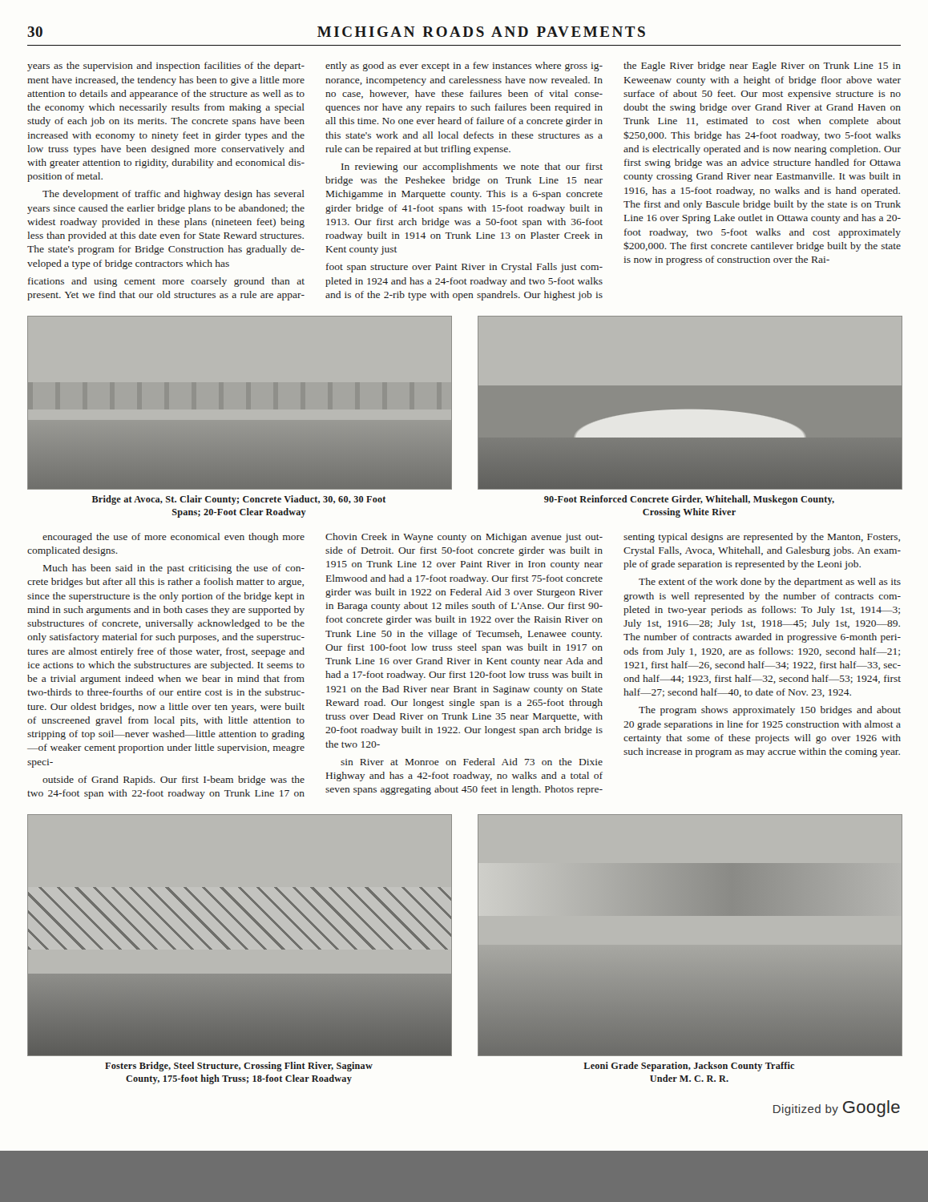30
MICHIGAN ROADS AND PAVEMENTS
years as the supervision and inspection facilities of the department have increased, the tendency has been to give a little more attention to details and appearance of the structure as well as to the economy which necessarily results from making a special study of each job on its merits. The concrete spans have been increased with economy to ninety feet in girder types and the low truss types have been designed more conservatively and with greater attention to rigidity, durability and economical disposition of metal.
The development of traffic and highway design has several years since caused the earlier bridge plans to be abandoned; the widest roadway provided in these plans (nineteen feet) being less than provided at this date even for State Reward structures. The state's program for Bridge Construction has gradually developed a type of bridge contractors which has
fications and using cement more coarsely ground than at present. Yet we find that our old structures as a rule are apparently as good as ever except in a few instances where gross ignorance, incompetency and carelessness have now revealed. In no case, however, have these failures been of vital consequences nor have any repairs to such failures been required in all this time. No one ever heard of failure of a concrete girder in this state's work and all local defects in these structures as a rule can be repaired at but trifling expense.
In reviewing our accomplishments we note that our first bridge was the Peshekee bridge on Trunk Line 15 near Michigamme in Marquette county. This is a 6-span concrete girder bridge of 41-foot spans with 15-foot roadway built in 1913. Our first arch bridge was a 50-foot span with 36-foot roadway built in 1914 on Trunk Line 13 on Plaster Creek in Kent county just
foot span structure over Paint River in Crystal Falls just completed in 1924 and has a 24-foot roadway and two 5-foot walks and is of the 2-rib type with open spandrels. Our highest job is the Eagle River bridge near Eagle River on Trunk Line 15 in Keweenaw county with a height of bridge floor above water surface of about 50 feet. Our most expensive structure is no doubt the swing bridge over Grand River at Grand Haven on Trunk Line 11, estimated to cost when complete about $250,000. This bridge has 24-foot roadway, two 5-foot walks and is electrically operated and is now nearing completion. Our first swing bridge was an advice structure handled for Ottawa county crossing Grand River near Eastmanville. It was built in 1916, has a 15-foot roadway, no walks and is hand operated. The first and only Bascule bridge built by the state is on Trunk Line 16 over Spring Lake outlet in Ottawa county and has a 20-foot roadway, two 5-foot walks and cost approximately $200,000. The first concrete cantilever bridge built by the state is now in progress of construction over the Rai-
Bridge at Avoca, St. Clair County; Concrete Viaduct, 30, 60, 30 Foot
Spans; 20-Foot Clear Roadway
90-Foot Reinforced Concrete Girder, Whitehall, Muskegon County,
Crossing White River
encouraged the use of more economical even though more complicated designs.
Much has been said in the past criticising the use of concrete bridges but after all this is rather a foolish matter to argue, since the superstructure is the only portion of the bridge kept in mind in such arguments and in both cases they are supported by substructures of concrete, universally acknowledged to be the only satisfactory material for such purposes, and the superstructures are almost entirely free of those water, frost, seepage and ice actions to which the substructures are subjected. It seems to be a trivial argument indeed when we bear in mind that from two-thirds to three-fourths of our entire cost is in the substructure. Our oldest bridges, now a little over ten years, were built of unscreened gravel from local pits, with little attention to stripping of top soil—never washed—little attention to grading—of weaker cement proportion under little supervision, meagre speci-
outside of Grand Rapids. Our first I-beam bridge was the two 24-foot span with 22-foot roadway on Trunk Line 17 on Chovin Creek in Wayne county on Michigan avenue just outside of Detroit. Our first 50-foot concrete girder was built in 1915 on Trunk Line 12 over Paint River in Iron county near Elmwood and had a 17-foot roadway. Our first 75-foot concrete girder was built in 1922 on Federal Aid 3 over Sturgeon River in Baraga county about 12 miles south of L'Anse. Our first 90-foot concrete girder was built in 1922 over the Raisin River on Trunk Line 50 in the village of Tecumseh, Lenawee county. Our first 100-foot low truss steel span was built in 1917 on Trunk Line 16 over Grand River in Kent county near Ada and had a 17-foot roadway. Our first 120-foot low truss was built in 1921 on the Bad River near Brant in Saginaw county on State Reward road. Our longest single span is a 265-foot through truss over Dead River on Trunk Line 35 near Marquette, with 20-foot roadway built in 1922. Our longest span arch bridge is the two 120-
sin River at Monroe on Federal Aid 73 on the Dixie Highway and has a 42-foot roadway, no walks and a total of seven spans aggregating about 450 feet in length. Photos representing typical designs are represented by the Manton, Fosters, Crystal Falls, Avoca, Whitehall, and Galesburg jobs. An example of grade separation is represented by the Leoni job.
The extent of the work done by the department as well as its growth is well represented by the number of contracts completed in two-year periods as follows: To July 1st, 1914—3; July 1st, 1916—28; July 1st, 1918—45; July 1st, 1920—89. The number of contracts awarded in progressive 6-month periods from July 1, 1920, are as follows: 1920, second half—21; 1921, first half—26, second half—34; 1922, first half—33, second half—44; 1923, first half—32, second half—53; 1924, first half—27; second half—40, to date of Nov. 23, 1924.
The program shows approximately 150 bridges and about 20 grade separations in line for 1925 construction with almost a certainty that some of these projects will go over 1926 with such increase in program as may accrue within the coming year.
Fosters Bridge, Steel Structure, Crossing Flint River, Saginaw
County, 175-foot high Truss; 18-foot Clear Roadway
Leoni Grade Separation, Jackson County Traffic
Under M. C. R. R.
Digitized by Google